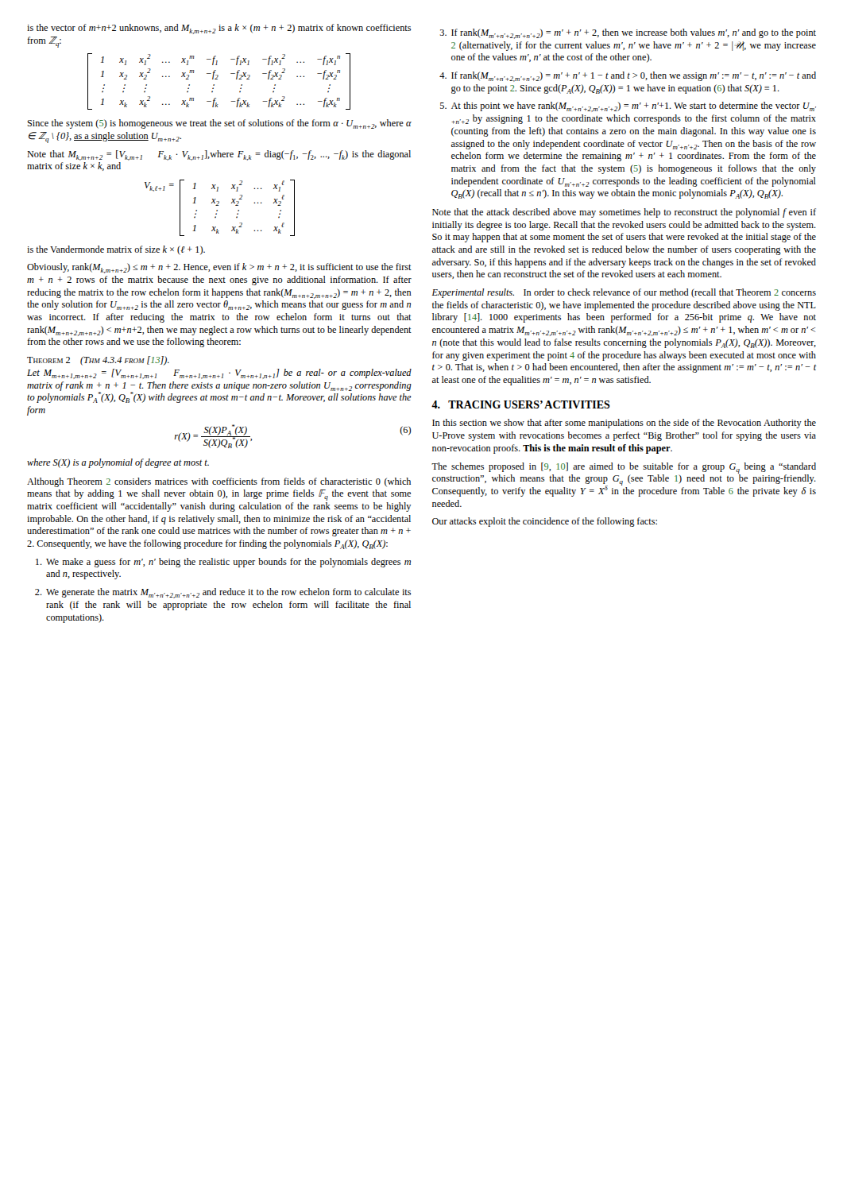is the vector of m+n+2 unknowns, and Mk,m+n+2 is a k × (m + n + 2) matrix of known coefficients from ℤq:
| 1 | x 1 | x 1 2 | … | x 1 m | −f 1 | −f 1 x 1 | −f 1 x 1 2 | … | −f 1 x 1 n |
| 1 | x 2 | x 2 2 | … | x 2 m | −f 2 | −f 2 x 2 | −f 2 x 2 2 | … | −f 2 x 2 n |
| ⋮ | ⋮ | ⋮ | | ⋮ | ⋮ | ⋮ | ⋮ | | ⋮ |
| 1 | x k | x k 2 | … | x k m | −f k | −f k x k | −f k x k 2 | … | −f k x k n |
Since the system (5) is homogeneous we treat the set of solutions of the form α · Um+n+2, where α ∈ ℤq \ {0}, as a single solution Um+n+2.
Note that Mk,m+n+2 = [Vk,m+1 Fk,k · Vk,n+1],where Fk,k = diag(−f1, −f2, ..., −fk) is the diagonal matrix of size k × k, and
Vk,ℓ+1 =
| 1 | x 1 | x 1 2 | … | x 1 ℓ |
| 1 | x 2 | x 2 2 | … | x 2 ℓ |
| ⋮ | ⋮ | ⋮ | | ⋮ |
| 1 | x k | x k 2 | … | x k ℓ |
is the Vandermonde matrix of size k × (ℓ + 1).
Obviously, rank(Mk,m+n+2) ≤ m + n + 2. Hence, even if k > m + n + 2, it is sufficient to use the first m + n + 2 rows of the matrix because the next ones give no additional information. If after reducing the matrix to the row echelon form it happens that rank(Mm+n+2,m+n+2) = m + n + 2, then the only solution for Um+n+2 is the all zero vector θm+n+2, which means that our guess for m and n was incorrect. If after reducing the matrix to the row echelon form it turns out that rank(Mm+n+2,m+n+2) < m+n+2, then we may neglect a row which turns out to be linearly dependent from the other rows and we use the following theorem:
Theorem 2 (Thm 4.3.4 from [13]).
Let Mm+n+1,m+n+2 = [Vm+n+1,m+1 Fm+n+1,m+n+1 · Vm+n+1,n+1] be a real- or a complex-valued matrix of rank m + n + 1 − t. Then there exists a unique non-zero solution Um+n+2 corresponding to polynomials PA*(X), QB*(X) with degrees at most m−t and n−t. Moreover, all solutions have the form
(6) r(X) = S(X)PA*(X) S(X)QB*(X),
where S(X) is a polynomial of degree at most t.
Although Theorem 2 considers matrices with coefficients from fields of characteristic 0 (which means that by adding 1 we shall never obtain 0), in large prime fields 𝔽q the event that some matrix coefficient will “accidentally” vanish during calculation of the rank seems to be highly improbable. On the other hand, if q is relatively small, then to minimize the risk of an “accidental underestimation” of the rank one could use matrices with the number of rows greater than m + n + 2. Consequently, we have the following procedure for finding the polynomials PA(X), QB(X):
We make a guess for m′, n′ being the realistic upper bounds for the polynomials degrees m and n, respectively.
We generate the matrix Mm′+n′+2,m′+n′+2 and reduce it to the row echelon form to calculate its rank (if the rank will be appropriate the row echelon form will facilitate the final computations).
If rank(Mm′+n′+2,m′+n′+2) = m′ + n′ + 2, then we increase both values m′, n′ and go to the point 2 (alternatively, if for the current values m′, n′ we have m′ + n′ + 2 = |𝒰|, we may increase one of the values m′, n′ at the cost of the other one).
If rank(Mm′+n′+2,m′+n′+2) = m′ + n′ + 1 − t and t > 0, then we assign m′ := m′ − t, n′ := n′ − t and go to the point 2. Since gcd(PA(X), QB(X)) = 1 we have in equation (6) that S(X) ≡ 1.
At this point we have rank(Mm′+n′+2,m′+n′+2) = m′ + n′+1. We start to determine the vector Um′+n′+2 by assigning 1 to the coordinate which corresponds to the first column of the matrix (counting from the left) that contains a zero on the main diagonal. In this way value one is assigned to the only independent coordinate of vector Um′+n′+2. Then on the basis of the row echelon form we determine the remaining m′ + n′ + 1 coordinates. From the form of the matrix and from the fact that the system (5) is homogeneous it follows that the only independent coordinate of Um′+n′+2 corresponds to the leading coefficient of the polynomial QB(X) (recall that n ≤ n′). In this way we obtain the monic polynomials PA(X), QB(X).
Note that the attack described above may sometimes help to reconstruct the polynomial f even if initially its degree is too large. Recall that the revoked users could be admitted back to the system. So it may happen that at some moment the set of users that were revoked at the initial stage of the attack and are still in the revoked set is reduced below the number of users cooperating with the adversary. So, if this happens and if the adversary keeps track on the changes in the set of revoked users, then he can reconstruct the set of the revoked users at each moment.
Experimental results. In order to check relevance of our method (recall that Theorem 2 concerns the fields of characteristic 0), we have implemented the procedure described above using the NTL library [14]. 1000 experiments has been performed for a 256-bit prime q. We have not encountered a matrix Mm′+n′+2,m′+n′+2 with rank(Mm′+n′+2,m′+n′+2) ≤ m′ + n′ + 1, when m′ < m or n′ < n (note that this would lead to false results concerning the polynomials PA(X), QB(X)). Moreover, for any given experiment the point 4 of the procedure has always been executed at most once with t > 0. That is, when t > 0 had been encountered, then after the assignment m′ := m′ − t, n′ := n′ − t at least one of the equalities m′ = m, n′ = n was satisfied.
4. TRACING USERS’ ACTIVITIES
In this section we show that after some manipulations on the side of the Revocation Authority the U-Prove system with revocations becomes a perfect “Big Brother” tool for spying the users via non-revocation proofs. This is the main result of this paper.
The schemes proposed in [9, 10] are aimed to be suitable for a group Gq being a “standard construction”, which means that the group Gq (see Table 1) need not to be pairing-friendly. Consequently, to verify the equality Y = Xδ in the procedure from Table 6 the private key δ is needed.
Our attacks exploit the coincidence of the following facts: